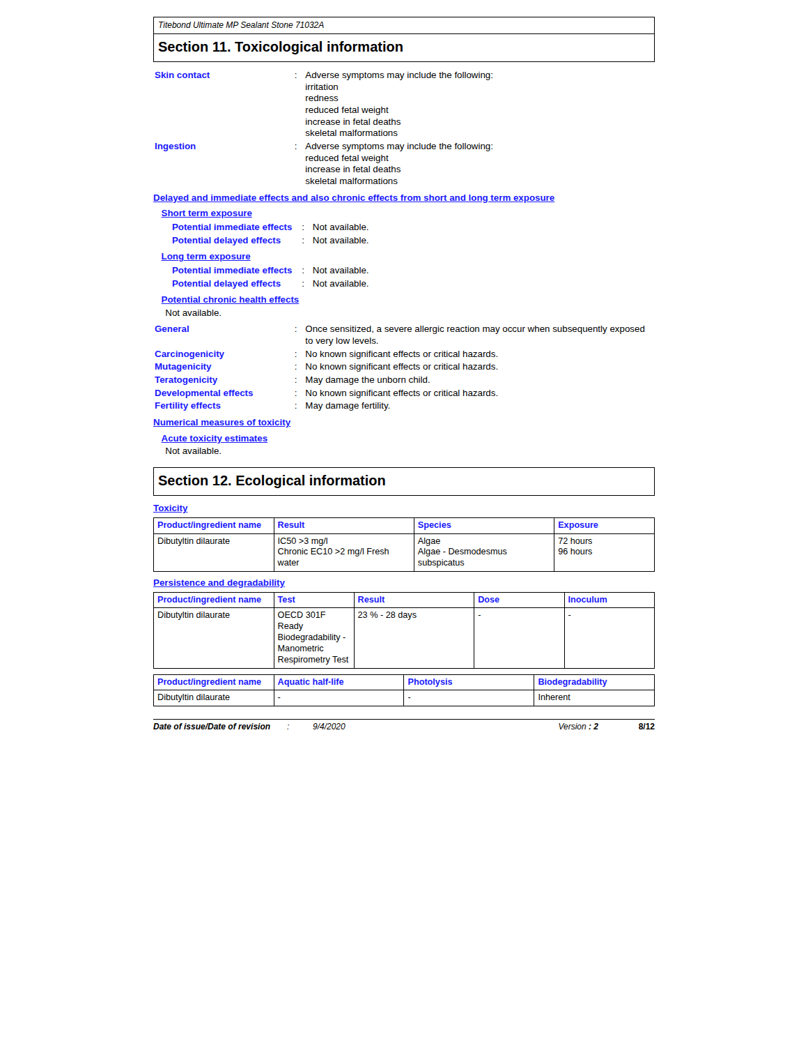Titebond Ultimate MP Sealant Stone 71032A
Section 11. Toxicological information
| Skin contact | : | Adverse symptoms may include the following: irritation redness reduced fetal weight increase in fetal deaths skeletal malformations |
| Ingestion | : | Adverse symptoms may include the following: reduced fetal weight increase in fetal deaths skeletal malformations |
Delayed and immediate effects and also chronic effects from short and long term exposure Short term exposure
| Potential immediate effects | : | Not available. |
| Potential delayed effects | : | Not available. |
Long term exposure
| Potential immediate effects | : | Not available. |
| Potential delayed effects | : | Not available. |
Potential chronic health effects
Not available.
| General | : | Once sensitized, a severe allergic reaction may occur when subsequently exposed to very low levels. |
| Carcinogenicity | : | No known significant effects or critical hazards. |
| Mutagenicity | : | No known significant effects or critical hazards. |
| Teratogenicity | : | May damage the unborn child. |
| Developmental effects | : | No known significant effects or critical hazards. |
| Fertility effects | : | May damage fertility. |
Numerical measures of toxicity Acute toxicity estimates
Not available.
Section 12. Ecological information
Toxicity
| Product/ingredient name | Result | Species | Exposure |
| --- | --- | --- | --- |
| Dibutyltin dilaurate | IC50 >3 mg/l Chronic EC10 >2 mg/l Fresh water | Algae Algae - Desmodesmus subspicatus | 72 hours 96 hours |
Persistence and degradability
| Product/ingredient name | Test | Result | Dose | Inoculum |
| --- | --- | --- | --- | --- |
| Dibutyltin dilaurate | OECD 301F Ready Biodegradability - Manometric Respirometry Test | 23 % - 28 days | - | - |
| Product/ingredient name | Aquatic half-life | Photolysis | Biodegradability |
| --- | --- | --- | --- |
| Dibutyltin dilaurate | - | - | Inherent |
Date of issue/Date of revision
: 9/4/2020
Version : 2
8/12